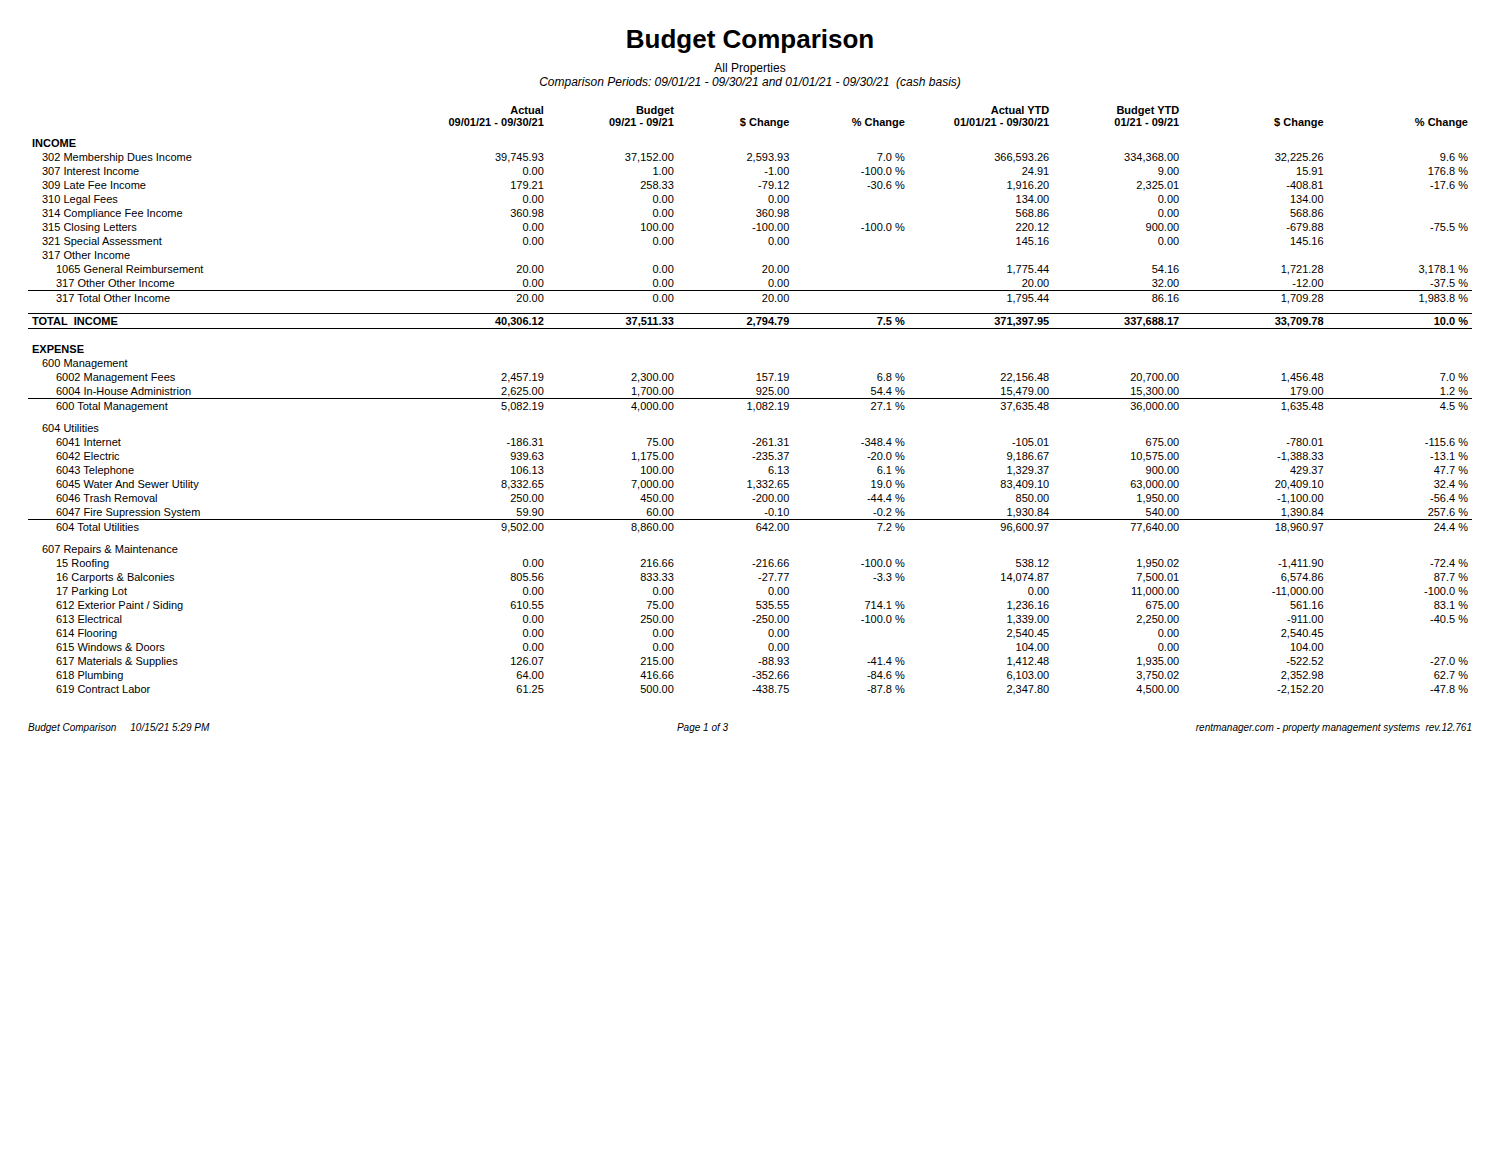Budget Comparison
All Properties
Comparison Periods: 09/01/21 - 09/30/21 and 01/01/21 - 09/30/21 (cash basis)
| | Actual 09/01/21 - 09/30/21 | Budget 09/21 - 09/21 | $ Change | % Change | Actual YTD 01/01/21 - 09/30/21 | Budget YTD 01/21 - 09/21 | $ Change | % Change |
| --- | --- | --- | --- | --- | --- | --- | --- | --- |
| INCOME | |
| 302 Membership Dues Income | 39,745.93 | 37,152.00 | 2,593.93 | 7.0 % | 366,593.26 | 334,368.00 | 32,225.26 | 9.6 % |
| 307 Interest Income | 0.00 | 1.00 | -1.00 | -100.0 % | 24.91 | 9.00 | 15.91 | 176.8 % |
| 309 Late Fee Income | 179.21 | 258.33 | -79.12 | -30.6 % | 1,916.20 | 2,325.01 | -408.81 | -17.6 % |
| 310 Legal Fees | 0.00 | 0.00 | 0.00 | | 134.00 | 0.00 | 134.00 | |
| 314 Compliance Fee Income | 360.98 | 0.00 | 360.98 | | 568.86 | 0.00 | 568.86 | |
| 315 Closing Letters | 0.00 | 100.00 | -100.00 | -100.0 % | 220.12 | 900.00 | -679.88 | -75.5 % |
| 321 Special Assessment | 0.00 | 0.00 | 0.00 | | 145.16 | 0.00 | 145.16 | |
| 317 Other Income | |
| 1065 General Reimbursement | 20.00 | 0.00 | 20.00 | | 1,775.44 | 54.16 | 1,721.28 | 3,178.1 % |
| 317 Other Other Income | 0.00 | 0.00 | 0.00 | | 20.00 | 32.00 | -12.00 | -37.5 % |
| 317 Total Other Income | 20.00 | 0.00 | 20.00 | | 1,795.44 | 86.16 | 1,709.28 | 1,983.8 % |
| TOTAL INCOME | 40,306.12 | 37,511.33 | 2,794.79 | 7.5 % | 371,397.95 | 337,688.17 | 33,709.78 | 10.0 % |
| EXPENSE | |
| 600 Management | |
| 6002 Management Fees | 2,457.19 | 2,300.00 | 157.19 | 6.8 % | 22,156.48 | 20,700.00 | 1,456.48 | 7.0 % |
| 6004 In-House Administrion | 2,625.00 | 1,700.00 | 925.00 | 54.4 % | 15,479.00 | 15,300.00 | 179.00 | 1.2 % |
| 600 Total Management | 5,082.19 | 4,000.00 | 1,082.19 | 27.1 % | 37,635.48 | 36,000.00 | 1,635.48 | 4.5 % |
| 604 Utilities | |
| 6041 Internet | -186.31 | 75.00 | -261.31 | -348.4 % | -105.01 | 675.00 | -780.01 | -115.6 % |
| 6042 Electric | 939.63 | 1,175.00 | -235.37 | -20.0 % | 9,186.67 | 10,575.00 | -1,388.33 | -13.1 % |
| 6043 Telephone | 106.13 | 100.00 | 6.13 | 6.1 % | 1,329.37 | 900.00 | 429.37 | 47.7 % |
| 6045 Water And Sewer Utility | 8,332.65 | 7,000.00 | 1,332.65 | 19.0 % | 83,409.10 | 63,000.00 | 20,409.10 | 32.4 % |
| 6046 Trash Removal | 250.00 | 450.00 | -200.00 | -44.4 % | 850.00 | 1,950.00 | -1,100.00 | -56.4 % |
| 6047 Fire Supression System | 59.90 | 60.00 | -0.10 | -0.2 % | 1,930.84 | 540.00 | 1,390.84 | 257.6 % |
| 604 Total Utilities | 9,502.00 | 8,860.00 | 642.00 | 7.2 % | 96,600.97 | 77,640.00 | 18,960.97 | 24.4 % |
| 607 Repairs & Maintenance | |
| 15 Roofing | 0.00 | 216.66 | -216.66 | -100.0 % | 538.12 | 1,950.02 | -1,411.90 | -72.4 % |
| 16 Carports & Balconies | 805.56 | 833.33 | -27.77 | -3.3 % | 14,074.87 | 7,500.01 | 6,574.86 | 87.7 % |
| 17 Parking Lot | 0.00 | 0.00 | 0.00 | | 0.00 | 11,000.00 | -11,000.00 | -100.0 % |
| 612 Exterior Paint / Siding | 610.55 | 75.00 | 535.55 | 714.1 % | 1,236.16 | 675.00 | 561.16 | 83.1 % |
| 613 Electrical | 0.00 | 250.00 | -250.00 | -100.0 % | 1,339.00 | 2,250.00 | -911.00 | -40.5 % |
| 614 Flooring | 0.00 | 0.00 | 0.00 | | 2,540.45 | 0.00 | 2,540.45 | |
| 615 Windows & Doors | 0.00 | 0.00 | 0.00 | | 104.00 | 0.00 | 104.00 | |
| 617 Materials & Supplies | 126.07 | 215.00 | -88.93 | -41.4 % | 1,412.48 | 1,935.00 | -522.52 | -27.0 % |
| 618 Plumbing | 64.00 | 416.66 | -352.66 | -84.6 % | 6,103.00 | 3,750.02 | 2,352.98 | 62.7 % |
| 619 Contract Labor | 61.25 | 500.00 | -438.75 | -87.8 % | 2,347.80 | 4,500.00 | -2,152.20 | -47.8 % |
Budget Comparison 10/15/21 5:29 PM rentmanager.com - property management systems rev.12.761
Page 1 of 3